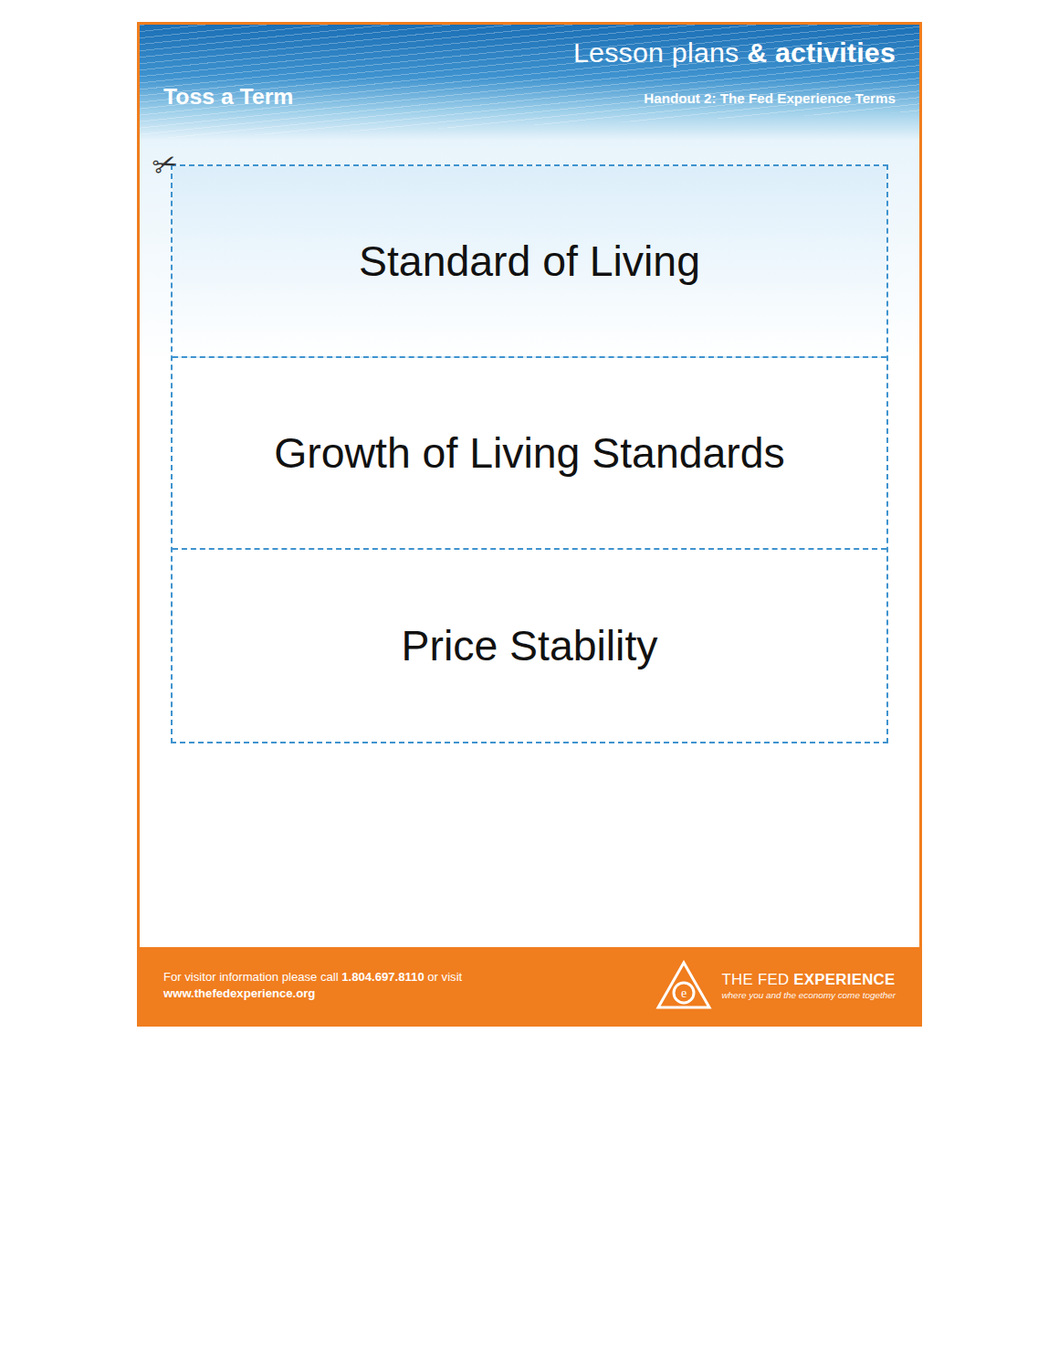Lesson plans & activities
Toss a Term
Handout 2: The Fed Experience Terms
✂
Standard of Living
Growth of Living Standards
Price Stability
For visitor information please call 1.804.697.8110 or visit www.thefedexperience.org
e
THE FED EXPERIENCE
where you and the economy come together